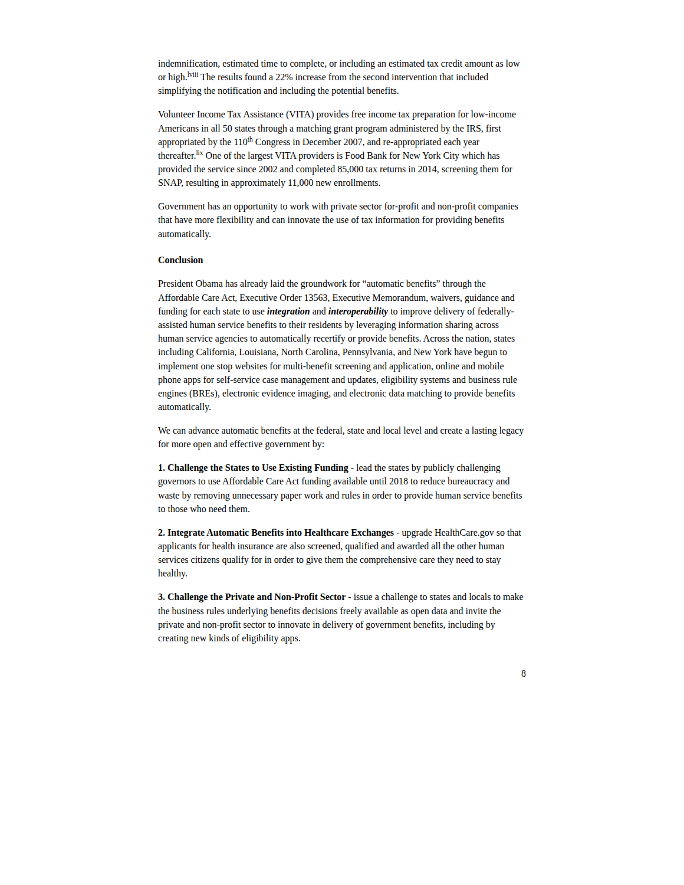indemnification, estimated time to complete, or including an estimated tax credit amount as low or high.lviii The results found a 22% increase from the second intervention that included simplifying the notification and including the potential benefits.
Volunteer Income Tax Assistance (VITA) provides free income tax preparation for low-income Americans in all 50 states through a matching grant program administered by the IRS, first appropriated by the 110th Congress in December 2007, and re-appropriated each year thereafter.lix One of the largest VITA providers is Food Bank for New York City which has provided the service since 2002 and completed 85,000 tax returns in 2014, screening them for SNAP, resulting in approximately 11,000 new enrollments.
Government has an opportunity to work with private sector for-profit and non-profit companies that have more flexibility and can innovate the use of tax information for providing benefits automatically.
Conclusion
President Obama has already laid the groundwork for “automatic benefits” through the Affordable Care Act, Executive Order 13563, Executive Memorandum, waivers, guidance and funding for each state to use integration and interoperability to improve delivery of federally-assisted human service benefits to their residents by leveraging information sharing across human service agencies to automatically recertify or provide benefits. Across the nation, states including California, Louisiana, North Carolina, Pennsylvania, and New York have begun to implement one stop websites for multi-benefit screening and application, online and mobile phone apps for self-service case management and updates, eligibility systems and business rule engines (BREs), electronic evidence imaging, and electronic data matching to provide benefits automatically.
We can advance automatic benefits at the federal, state and local level and create a lasting legacy for more open and effective government by:
1. Challenge the States to Use Existing Funding - lead the states by publicly challenging governors to use Affordable Care Act funding available until 2018 to reduce bureaucracy and waste by removing unnecessary paper work and rules in order to provide human service benefits to those who need them.
2. Integrate Automatic Benefits into Healthcare Exchanges - upgrade HealthCare.gov so that applicants for health insurance are also screened, qualified and awarded all the other human services citizens qualify for in order to give them the comprehensive care they need to stay healthy.
3. Challenge the Private and Non-Profit Sector - issue a challenge to states and locals to make the business rules underlying benefits decisions freely available as open data and invite the private and non-profit sector to innovate in delivery of government benefits, including by creating new kinds of eligibility apps.
8